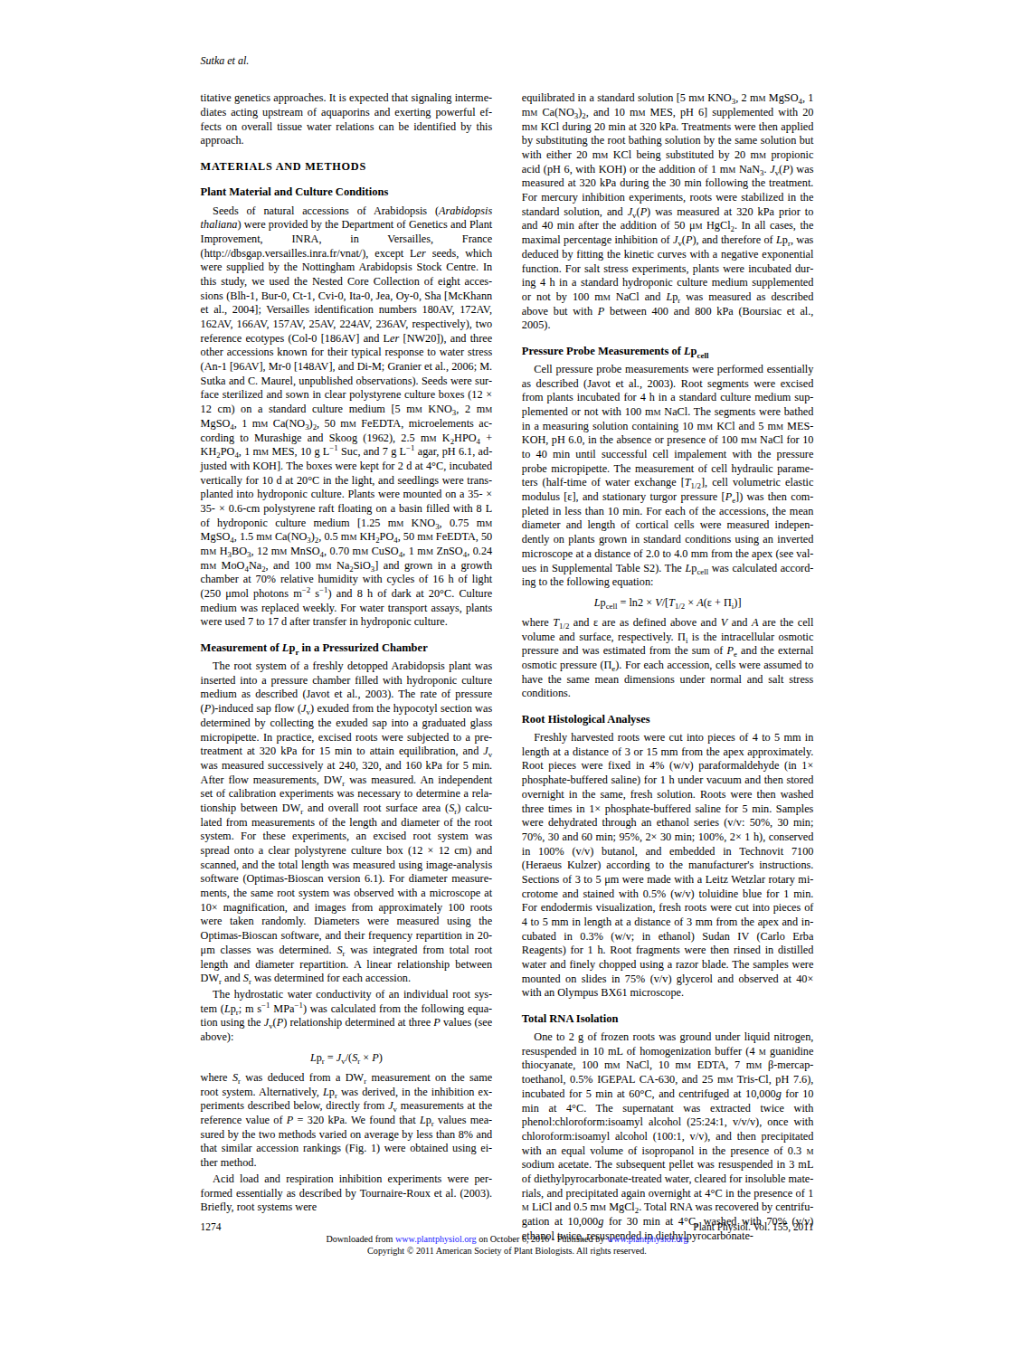Sutka et al.
titative genetics approaches. It is expected that signaling intermediates acting upstream of aquaporins and exerting powerful effects on overall tissue water relations can be identified by this approach.
MATERIALS AND METHODS
Plant Material and Culture Conditions
Seeds of natural accessions of Arabidopsis (Arabidopsis thaliana) were provided by the Department of Genetics and Plant Improvement, INRA, in Versailles, France (http://dbsgap.versailles.inra.fr/vnat/), except Ler seeds, which were supplied by the Nottingham Arabidopsis Stock Centre. In this study, we used the Nested Core Collection of eight accessions (Blh-1, Bur-0, Ct-1, Cvi-0, Ita-0, Jea, Oy-0, Sha [McKhann et al., 2004]; Versailles identification numbers 180AV, 172AV, 162AV, 166AV, 157AV, 25AV, 224AV, 236AV, respectively), two reference ecotypes (Col-0 [186AV] and Ler [NW20]), and three other accessions known for their typical response to water stress (An-1 [96AV], Mr-0 [148AV], and Di-M; Granier et al., 2006; M. Sutka and C. Maurel, unpublished observations). Seeds were surface sterilized and sown in clear polystyrene culture boxes (12 × 12 cm) on a standard culture medium [5 mm KNO3, 2 mm MgSO4, 1 mm Ca(NO3)2, 50 mm FeEDTA, microelements according to Murashige and Skoog (1962), 2.5 mm K2HPO4 + KH2PO4, 1 mm MES, 10 g L−1 Suc, and 7 g L−1 agar, pH 6.1, adjusted with KOH]. The boxes were kept for 2 d at 4°C, incubated vertically for 10 d at 20°C in the light, and seedlings were transplanted into hydroponic culture. Plants were mounted on a 35- × 35- × 0.6-cm polystyrene raft floating on a basin filled with 8 L of hydroponic culture medium [1.25 mm KNO3, 0.75 mm MgSO4, 1.5 mm Ca(NO3)2, 0.5 mm KH2PO4, 50 mm FeEDTA, 50 mm H3BO3, 12 mm MnSO4, 0.70 mm CuSO4, 1 mm ZnSO4, 0.24 mm MoO4Na2, and 100 mm Na2SiO3] and grown in a growth chamber at 70% relative humidity with cycles of 16 h of light (250 μmol photons m−2 s−1) and 8 h of dark at 20°C. Culture medium was replaced weekly. For water transport assays, plants were used 7 to 17 d after transfer in hydroponic culture.
Measurement of Lpr in a Pressurized Chamber
The root system of a freshly detopped Arabidopsis plant was inserted into a pressure chamber filled with hydroponic culture medium as described (Javot et al., 2003). The rate of pressure (P)-induced sap flow (Jv) exuded from the hypocotyl section was determined by collecting the exuded sap into a graduated glass micropipette. In practice, excised roots were subjected to a pretreatment at 320 kPa for 15 min to attain equilibration, and Jv was measured successively at 240, 320, and 160 kPa for 5 min. After flow measurements, DWr was measured. An independent set of calibration experiments was necessary to determine a relationship between DWr and overall root surface area (Sr) calculated from measurements of the length and diameter of the root system. For these experiments, an excised root system was spread onto a clear polystyrene culture box (12 × 12 cm) and scanned, and the total length was measured using image-analysis software (Optimas-Bioscan version 6.1). For diameter measurements, the same root system was observed with a microscope at 10× magnification, and images from approximately 100 roots were taken randomly. Diameters were measured using the Optimas-Bioscan software, and their frequency repartition in 20-μm classes was determined. Sr was integrated from total root length and diameter repartition. A linear relationship between DWr and Sr was determined for each accession.
The hydrostatic water conductivity of an individual root system (Lpr; m s−1 MPa−1) was calculated from the following equation using the Jv(P) relationship determined at three P values (see above):
Lpr = Jv/(Sr × P)
where Sr was deduced from a DWr measurement on the same root system. Alternatively, Lpr was derived, in the inhibition experiments described below, directly from Jv measurements at the reference value of P = 320 kPa. We found that Lpr values measured by the two methods varied on average by less than 8% and that similar accession rankings (Fig. 1) were obtained using either method.
Acid load and respiration inhibition experiments were performed essentially as described by Tournaire-Roux et al. (2003). Briefly, root systems were
equilibrated in a standard solution [5 mm KNO3, 2 mm MgSO4, 1 mm Ca(NO3)2, and 10 mm MES, pH 6] supplemented with 20 mm KCl during 20 min at 320 kPa. Treatments were then applied by substituting the root bathing solution by the same solution but with either 20 mm KCl being substituted by 20 mm propionic acid (pH 6, with KOH) or the addition of 1 mm NaN3. Jv(P) was measured at 320 kPa during the 30 min following the treatment. For mercury inhibition experiments, roots were stabilized in the standard solution, and Jv(P) was measured at 320 kPa prior to and 40 min after the addition of 50 μm HgCl2. In all cases, the maximal percentage inhibition of Jv(P), and therefore of Lpr, was deduced by fitting the kinetic curves with a negative exponential function. For salt stress experiments, plants were incubated during 4 h in a standard hydroponic culture medium supplemented or not by 100 mm NaCl and Lpr was measured as described above but with P between 400 and 800 kPa (Boursiac et al., 2005).
Pressure Probe Measurements of Lpcell
Cell pressure probe measurements were performed essentially as described (Javot et al., 2003). Root segments were excised from plants incubated for 4 h in a standard culture medium supplemented or not with 100 mm NaCl. The segments were bathed in a measuring solution containing 10 mm KCl and 5 mm MES-KOH, pH 6.0, in the absence or presence of 100 mm NaCl for 10 to 40 min until successful cell impalement with the pressure probe micropipette. The measurement of cell hydraulic parameters (half-time of water exchange [T1/2], cell volumetric elastic modulus [ε], and stationary turgor pressure [Pe]) was then completed in less than 10 min. For each of the accessions, the mean diameter and length of cortical cells were measured independently on plants grown in standard conditions using an inverted microscope at a distance of 2.0 to 4.0 mm from the apex (see values in Supplemental Table S2). The Lpcell was calculated according to the following equation:
Lpcell = ln2 × V/[T1/2 × A(ε + Πi)]
where T1/2 and ε are as defined above and V and A are the cell volume and surface, respectively. Πi is the intracellular osmotic pressure and was estimated from the sum of Pe and the external osmotic pressure (Πe). For each accession, cells were assumed to have the same mean dimensions under normal and salt stress conditions.
Root Histological Analyses
Freshly harvested roots were cut into pieces of 4 to 5 mm in length at a distance of 3 or 15 mm from the apex approximately. Root pieces were fixed in 4% (w/v) paraformaldehyde (in 1× phosphate-buffered saline) for 1 h under vacuum and then stored overnight in the same, fresh solution. Roots were then washed three times in 1× phosphate-buffered saline for 5 min. Samples were dehydrated through an ethanol series (v/v: 50%, 30 min; 70%, 30 and 60 min; 95%, 2× 30 min; 100%, 2× 1 h), conserved in 100% (v/v) butanol, and embedded in Technovit 7100 (Heraeus Kulzer) according to the manufacturer's instructions. Sections of 3 to 5 μm were made with a Leitz Wetzlar rotary microtome and stained with 0.5% (w/v) toluidine blue for 1 min. For endodermis visualization, fresh roots were cut into pieces of 4 to 5 mm in length at a distance of 3 mm from the apex and incubated in 0.3% (w/v; in ethanol) Sudan IV (Carlo Erba Reagents) for 1 h. Root fragments were then rinsed in distilled water and finely chopped using a razor blade. The samples were mounted on slides in 75% (v/v) glycerol and observed at 40× with an Olympus BX61 microscope.
Total RNA Isolation
One to 2 g of frozen roots was ground under liquid nitrogen, resuspended in 10 mL of homogenization buffer (4 m guanidine thiocyanate, 100 mm NaCl, 10 mm EDTA, 7 mm β-mercaptoethanol, 0.5% IGEPAL CA-630, and 25 mm Tris-Cl, pH 7.6), incubated for 5 min at 60°C, and centrifuged at 10,000g for 10 min at 4°C. The supernatant was extracted twice with phenol:chloroform:isoamyl alcohol (25:24:1, v/v/v), once with chloroform:isoamyl alcohol (100:1, v/v), and then precipitated with an equal volume of isopropanol in the presence of 0.3 m sodium acetate. The subsequent pellet was resuspended in 3 mL of diethylpyrocarbonate-treated water, cleared for insoluble materials, and precipitated again overnight at 4°C in the presence of 1 m LiCl and 0.5 mm MgCl2. Total RNA was recovered by centrifugation at 10,000g for 30 min at 4°C, washed with 70% (v/v) ethanol twice, resuspended in diethylpyrocarbonate-
1274 Plant Physiol. Vol. 155, 2011
Downloaded from www.plantphysiol.org on October 6, 2016 - Published by www.plantphysiol.org
Copyright © 2011 American Society of Plant Biologists. All rights reserved.